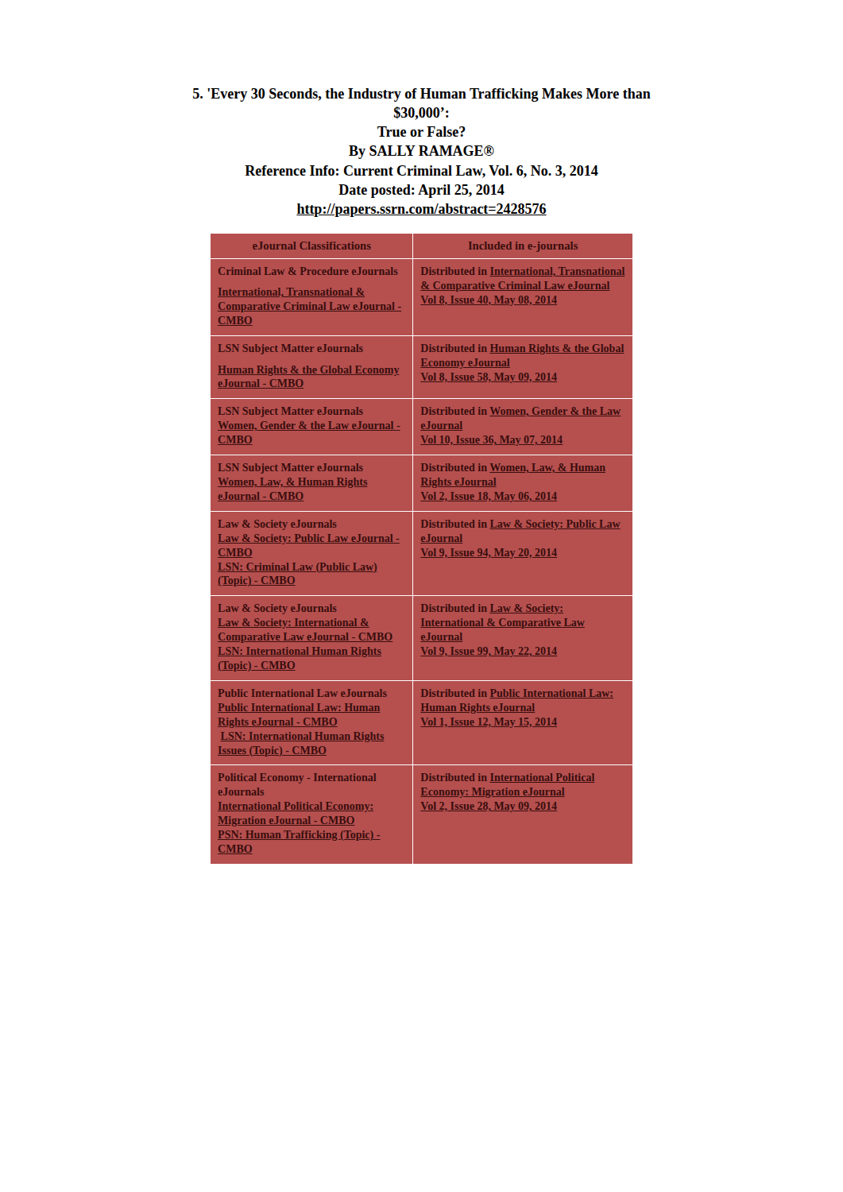5. 'Every 30 Seconds, the Industry of Human Trafficking Makes More than $30,000’: True or False? By SALLY RAMAGE® Reference Info: Current Criminal Law, Vol. 6, No. 3, 2014 Date posted: April 25, 2014 http://papers.ssrn.com/abstract=2428576
| eJournal Classifications | Included in e-journals |
| --- | --- |
| Criminal Law & Procedure eJournals International, Transnational & Comparative Criminal Law eJournal - CMBO | Distributed in International, Transnational & Comparative Criminal Law eJournal Vol 8, Issue 40, May 08, 2014 |
| LSN Subject Matter eJournals Human Rights & the Global Economy eJournal - CMBO | Distributed in Human Rights & the Global Economy eJournal Vol 8, Issue 58, May 09, 2014 |
| LSN Subject Matter eJournals Women, Gender & the Law eJournal - CMBO | Distributed in Women, Gender & the Law eJournal Vol 10, Issue 36, May 07, 2014 |
| LSN Subject Matter eJournals Women, Law, & Human Rights eJournal - CMBO | Distributed in Women, Law, & Human Rights eJournal Vol 2, Issue 18, May 06, 2014 |
| Law & Society eJournals Law & Society: Public Law eJournal - CMBO LSN: Criminal Law (Public Law) (Topic) - CMBO | Distributed in Law & Society: Public Law eJournal Vol 9, Issue 94, May 20, 2014 |
| Law & Society eJournals Law & Society: International & Comparative Law eJournal - CMBO LSN: International Human Rights (Topic) - CMBO | Distributed in Law & Society: International & Comparative Law eJournal Vol 9, Issue 99, May 22, 2014 |
| Public International Law eJournals Public International Law: Human Rights eJournal - CMBO LSN: International Human Rights Issues (Topic) - CMBO | Distributed in Public International Law: Human Rights eJournal Vol 1, Issue 12, May 15, 2014 |
| Political Economy - International eJournals International Political Economy: Migration eJournal - CMBO PSN: Human Trafficking (Topic) - CMBO | Distributed in International Political Economy: Migration eJournal Vol 2, Issue 28, May 09, 2014 |